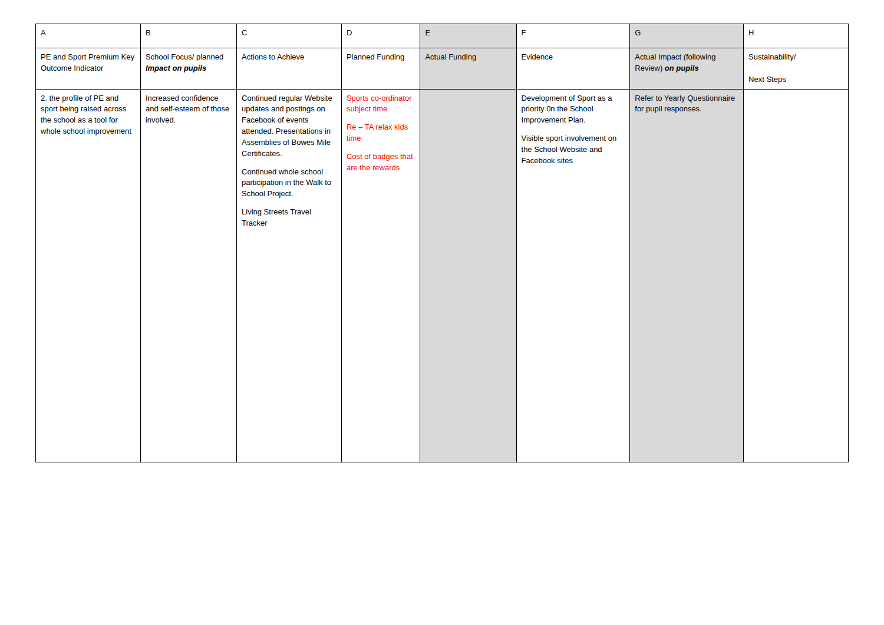| A | B | C | D | E | F | G | H |
| PE and Sport Premium Key Outcome Indicator | School Focus/ planned Impact on pupils | Actions to Achieve | Planned Funding | Actual Funding | Evidence | Actual Impact (following Review) on pupils | Sustainability/ Next Steps |
| 2. the profile of PE and sport being raised across the school as a tool for whole school improvement | Increased confidence and self-esteem of those involved. | Continued regular Website updates and postings on Facebook of events attended. Presentations in Assemblies of Bowes Mile Certificates. Continued whole school participation in the Walk to School Project. Living Streets Travel Tracker | Sports co-ordinator subject time Re – TA relax kids time Cost of badges that are the rewards | | Development of Sport as a priority 0n the School Improvement Plan. Visible sport involvement on the School Website and Facebook sites | Refer to Yearly Questionnaire for pupil responses. | |